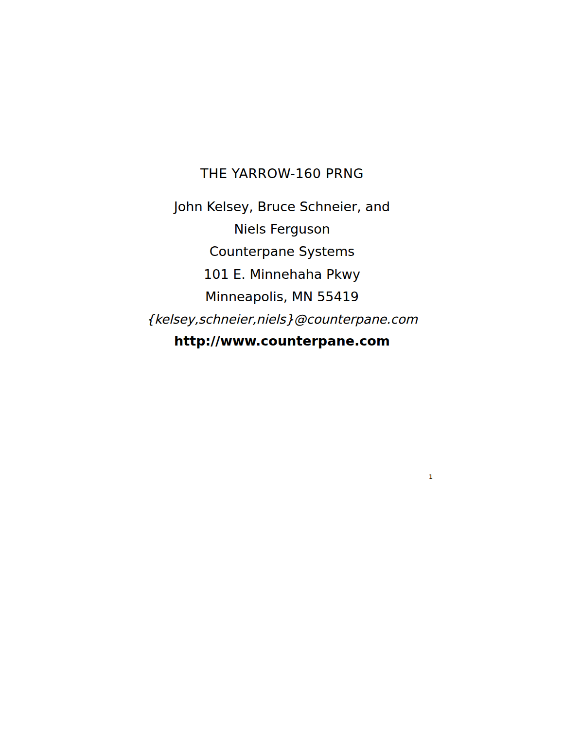THE YARROW-160 PRNG
John Kelsey, Bruce Schneier, and
Niels Ferguson
Counterpane Systems
101 E. Minnehaha Pkwy
Minneapolis, MN 55419
{kelsey,schneier,niels}@counterpane.com
http://www.counterpane.com
1